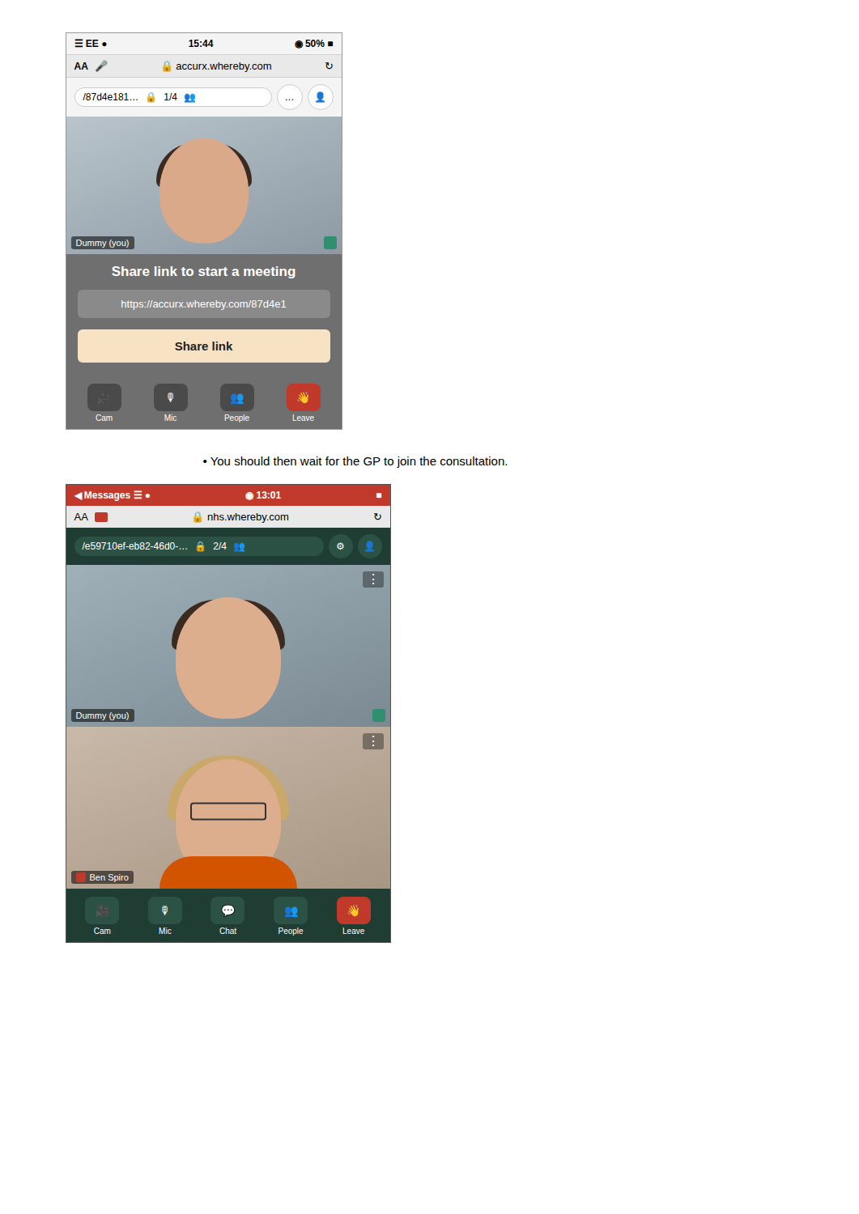☰ EE ● 15:44 ◉ 50% ■
AA 🎤 🔒 accurx.whereby.com ↻
/87d4e181… 🔒 1/4 👥
…
👤
Dummy (you)
Share link to start a meeting
https://accurx.whereby.com/87d4e1
Share link
🎥
Cam
🎙
Mic
👥
People
👋
Leave
• You should then wait for the GP to join the consultation.
◀ Messages ☰ ● ◉ 13:01 ■
AA 🔒 nhs.whereby.com ↻
/e59710ef-eb82-46d0-… 🔒 2/4 👥
⚙
👤
⋮
Dummy (you)
⋮
Ben Spiro
🎥
Cam
🎙
Mic
💬
Chat
👥
People
👋
Leave